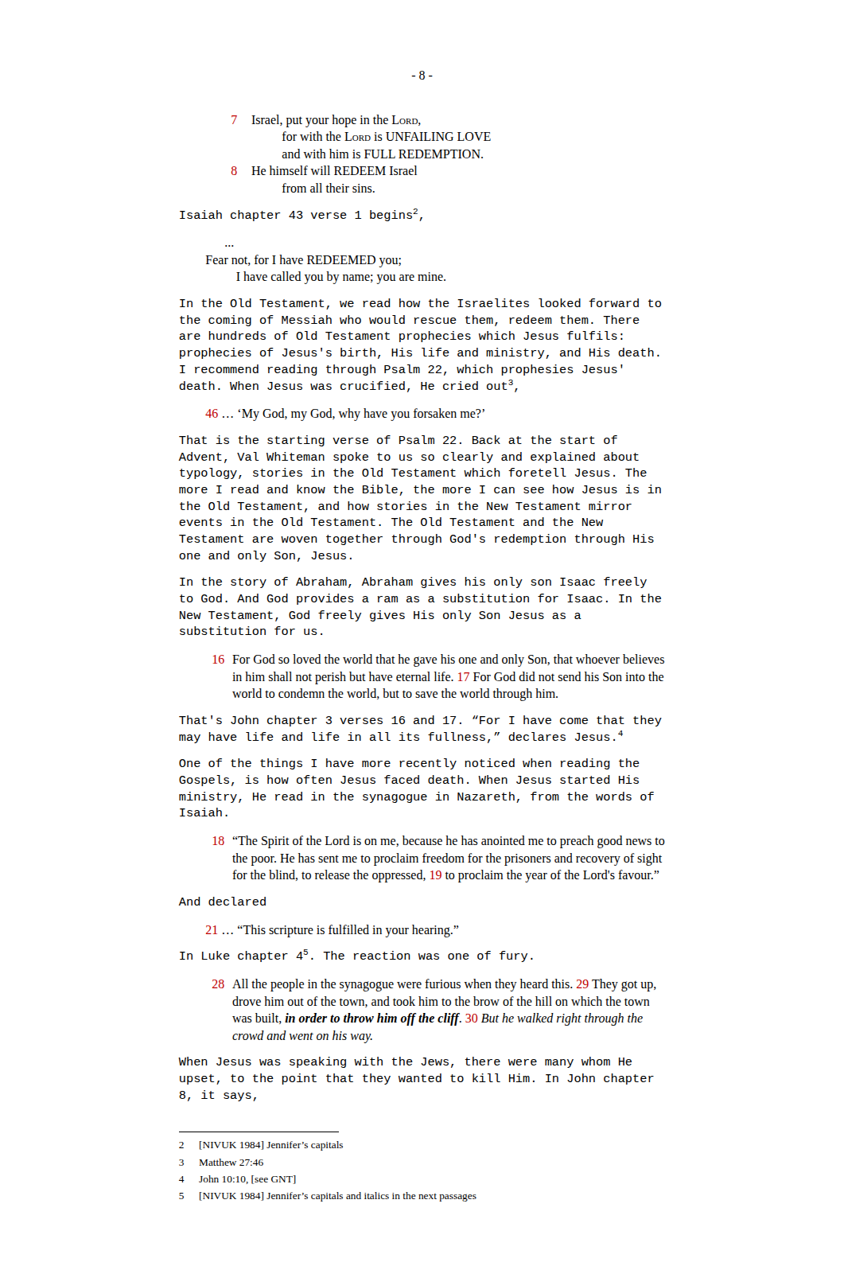- 8 -
7 Israel, put your hope in the Lord, for with the Lord is UNFAILING LOVE and with him is FULL REDEMPTION.
8 He himself will REDEEM Israel from all their sins.
Isaiah chapter 43 verse 1 begins2,
...
Fear not, for I have REDEEMED you;
I have called you by name; you are mine.
In the Old Testament, we read how the Israelites looked forward to the coming of Messiah who would rescue them, redeem them. There are hundreds of Old Testament prophecies which Jesus fulfils: prophecies of Jesus's birth, His life and ministry, and His death. I recommend reading through Psalm 22, which prophesies Jesus' death. When Jesus was crucified, He cried out3,
46 … ‘My God, my God, why have you forsaken me?’
That is the starting verse of Psalm 22. Back at the start of Advent, Val Whiteman spoke to us so clearly and explained about typology, stories in the Old Testament which foretell Jesus. The more I read and know the Bible, the more I can see how Jesus is in the Old Testament, and how stories in the New Testament mirror events in the Old Testament. The Old Testament and the New Testament are woven together through God's redemption through His one and only Son, Jesus.
In the story of Abraham, Abraham gives his only son Isaac freely to God. And God provides a ram as a substitution for Isaac. In the New Testament, God freely gives His only Son Jesus as a substitution for us.
16 For God so loved the world that he gave his one and only Son, that whoever believes in him shall not perish but have eternal life. 17 For God did not send his Son into the world to condemn the world, but to save the world through him.
That's John chapter 3 verses 16 and 17. “For I have come that they may have life and life in all its fullness,” declares Jesus.4
One of the things I have more recently noticed when reading the Gospels, is how often Jesus faced death. When Jesus started His ministry, He read in the synagogue in Nazareth, from the words of Isaiah.
18“The Spirit of the Lord is on me, because he has anointed me to preach good news to the poor. He has sent me to proclaim freedom for the prisoners and recovery of sight for the blind, to release the oppressed, 19 to proclaim the year of the Lord's favour.”
And declared
21 … “This scripture is fulfilled in your hearing.”
In Luke chapter 45. The reaction was one of fury.
28 All the people in the synagogue were furious when they heard this. 29 They got up, drove him out of the town, and took him to the brow of the hill on which the town was built, in order to throw him off the cliff. 30 But he walked right through the crowd and went on his way.
When Jesus was speaking with the Jews, there were many whom He upset, to the point that they wanted to kill Him. In John chapter 8, it says,
2[NIVUK 1984] Jennifer’s capitals
3 Matthew 27:46
4 John 10:10, [see GNT]
5[NIVUK 1984] Jennifer’s capitals and italics in the next passages